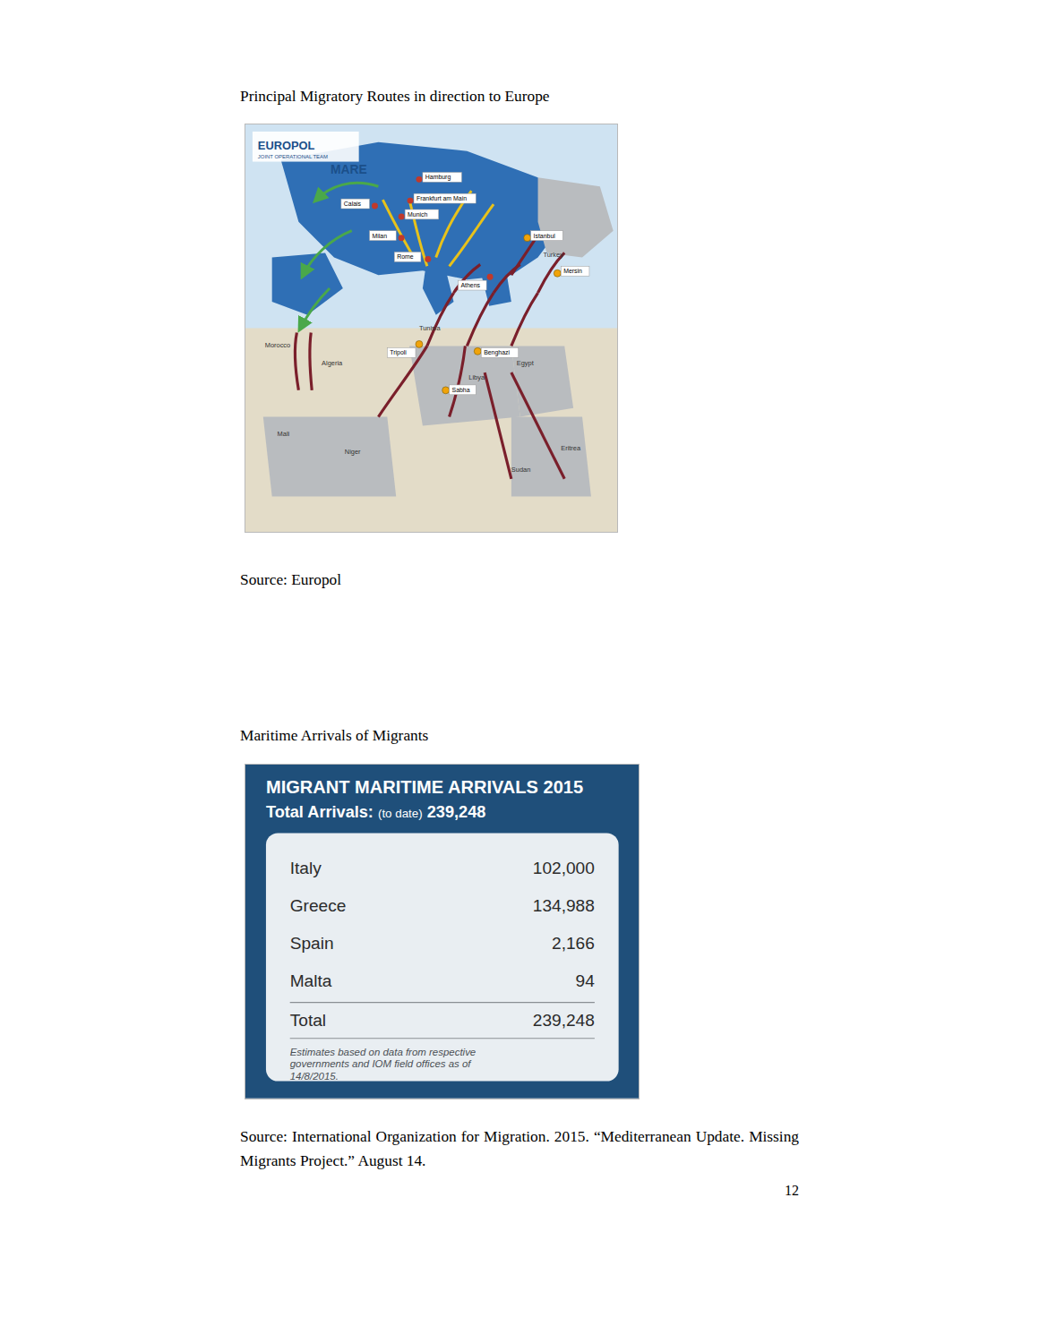Principal Migratory Routes in direction to Europe
EUROPOL JOINT OPERATIONAL TEAM MARE Hamburg Frankfurt am Main Munich Calais Milan Rome Athens Istanbul Mersin Tripoli Benghazi Sabha Turkey Tunisia Morocco Algeria Libya Egypt Mali Niger Sudan Eritrea
Source: Europol
Maritime Arrivals of Migrants
MIGRANT MARITIME ARRIVALS 2015 Total Arrivals: (to date) 239,248 Italy 102,000 Greece 134,988 Spain 2,166 Malta 94 Total 239,248 Estimates based on data from respective governments and IOM field offices as of 14/8/2015.
Source: International Organization for Migration. 2015. “Mediterranean Update. Missing Migrants Project.” August 14.
12